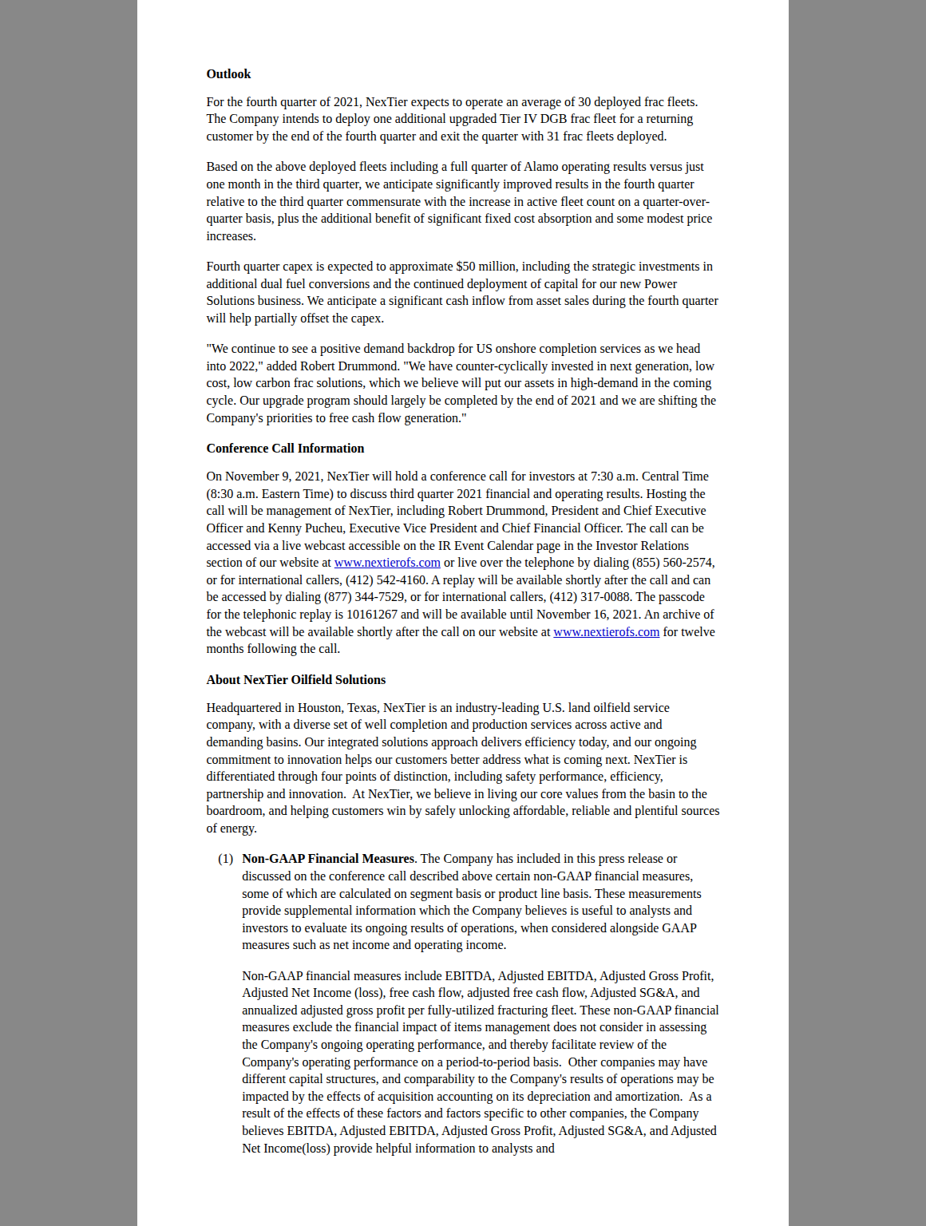Outlook
For the fourth quarter of 2021, NexTier expects to operate an average of 30 deployed frac fleets. The Company intends to deploy one additional upgraded Tier IV DGB frac fleet for a returning customer by the end of the fourth quarter and exit the quarter with 31 frac fleets deployed.
Based on the above deployed fleets including a full quarter of Alamo operating results versus just one month in the third quarter, we anticipate significantly improved results in the fourth quarter relative to the third quarter commensurate with the increase in active fleet count on a quarter-over-quarter basis, plus the additional benefit of significant fixed cost absorption and some modest price increases.
Fourth quarter capex is expected to approximate $50 million, including the strategic investments in additional dual fuel conversions and the continued deployment of capital for our new Power Solutions business. We anticipate a significant cash inflow from asset sales during the fourth quarter will help partially offset the capex.
"We continue to see a positive demand backdrop for US onshore completion services as we head into 2022," added Robert Drummond. "We have counter-cyclically invested in next generation, low cost, low carbon frac solutions, which we believe will put our assets in high-demand in the coming cycle. Our upgrade program should largely be completed by the end of 2021 and we are shifting the Company's priorities to free cash flow generation."
Conference Call Information
On November 9, 2021, NexTier will hold a conference call for investors at 7:30 a.m. Central Time (8:30 a.m. Eastern Time) to discuss third quarter 2021 financial and operating results. Hosting the call will be management of NexTier, including Robert Drummond, President and Chief Executive Officer and Kenny Pucheu, Executive Vice President and Chief Financial Officer. The call can be accessed via a live webcast accessible on the IR Event Calendar page in the Investor Relations section of our website at www.nextierofs.com or live over the telephone by dialing (855) 560-2574, or for international callers, (412) 542-4160. A replay will be available shortly after the call and can be accessed by dialing (877) 344-7529, or for international callers, (412) 317-0088. The passcode for the telephonic replay is 10161267 and will be available until November 16, 2021. An archive of the webcast will be available shortly after the call on our website at www.nextierofs.com for twelve months following the call.
About NexTier Oilfield Solutions
Headquartered in Houston, Texas, NexTier is an industry-leading U.S. land oilfield service company, with a diverse set of well completion and production services across active and demanding basins. Our integrated solutions approach delivers efficiency today, and our ongoing commitment to innovation helps our customers better address what is coming next. NexTier is differentiated through four points of distinction, including safety performance, efficiency, partnership and innovation. At NexTier, we believe in living our core values from the basin to the boardroom, and helping customers win by safely unlocking affordable, reliable and plentiful sources of energy.
(1)
Non-GAAP Financial Measures. The Company has included in this press release or discussed on the conference call described above certain non-GAAP financial measures, some of which are calculated on segment basis or product line basis. These measurements provide supplemental information which the Company believes is useful to analysts and investors to evaluate its ongoing results of operations, when considered alongside GAAP measures such as net income and operating income.
Non-GAAP financial measures include EBITDA, Adjusted EBITDA, Adjusted Gross Profit, Adjusted Net Income (loss), free cash flow, adjusted free cash flow, Adjusted SG&A, and annualized adjusted gross profit per fully-utilized fracturing fleet. These non-GAAP financial measures exclude the financial impact of items management does not consider in assessing the Company's ongoing operating performance, and thereby facilitate review of the Company's operating performance on a period-to-period basis. Other companies may have different capital structures, and comparability to the Company's results of operations may be impacted by the effects of acquisition accounting on its depreciation and amortization. As a result of the effects of these factors and factors specific to other companies, the Company believes EBITDA, Adjusted EBITDA, Adjusted Gross Profit, Adjusted SG&A, and Adjusted Net Income(loss) provide helpful information to analysts and